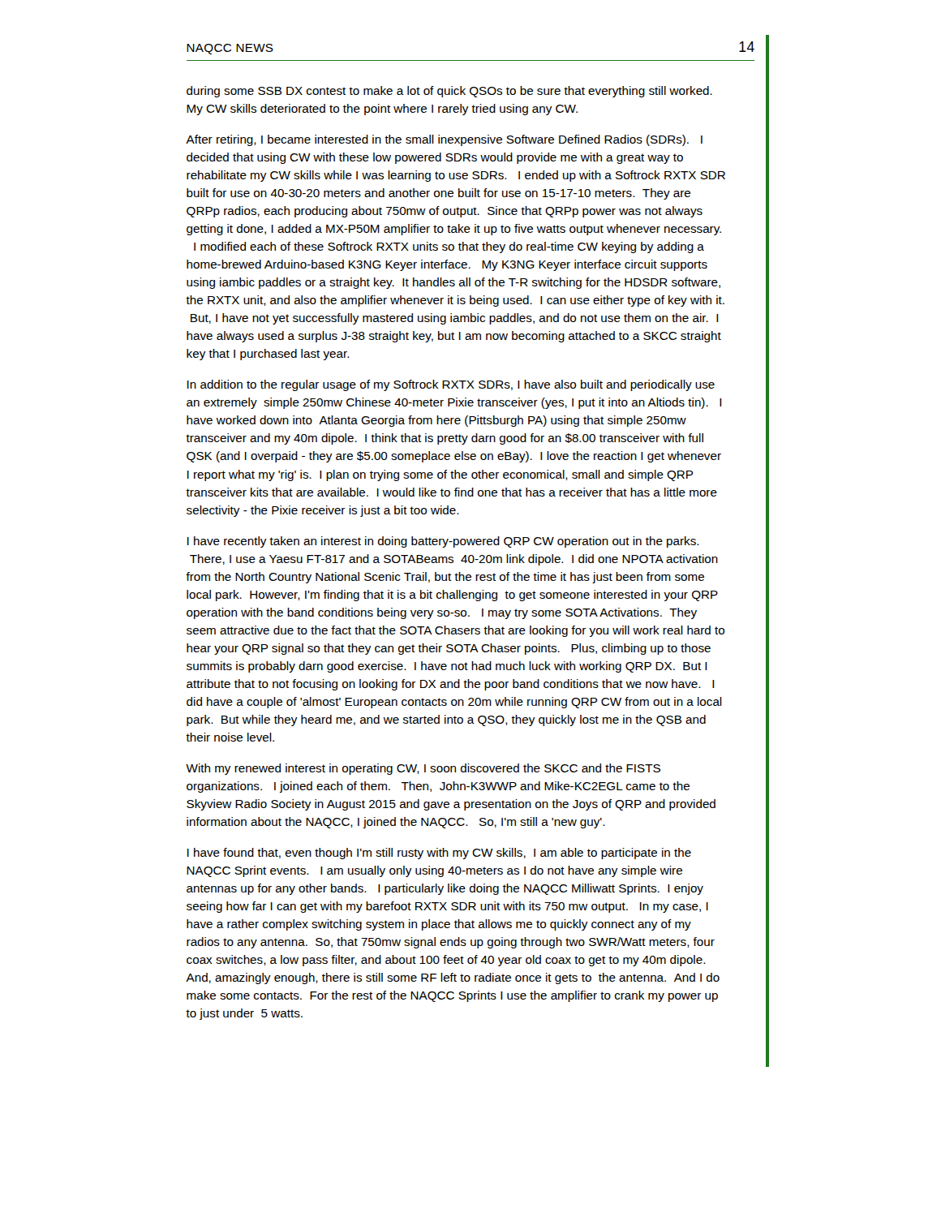NAQCC NEWS 14
during some SSB DX contest to make a lot of quick QSOs to be sure that everything still worked. My CW skills deteriorated to the point where I rarely tried using any CW.
After retiring, I became interested in the small inexpensive Software Defined Radios (SDRs). I decided that using CW with these low powered SDRs would provide me with a great way to rehabilitate my CW skills while I was learning to use SDRs. I ended up with a Softrock RXTX SDR built for use on 40-30-20 meters and another one built for use on 15-17-10 meters. They are QRPp radios, each producing about 750mw of output. Since that QRPp power was not always getting it done, I added a MX-P50M amplifier to take it up to five watts output whenever necessary. I modified each of these Softrock RXTX units so that they do real-time CW keying by adding a home-brewed Arduino-based K3NG Keyer interface. My K3NG Keyer interface circuit supports using iambic paddles or a straight key. It handles all of the T-R switching for the HDSDR software, the RXTX unit, and also the amplifier whenever it is being used. I can use either type of key with it. But, I have not yet successfully mastered using iambic paddles, and do not use them on the air. I have always used a surplus J-38 straight key, but I am now becoming attached to a SKCC straight key that I purchased last year.
In addition to the regular usage of my Softrock RXTX SDRs, I have also built and periodically use an extremely simple 250mw Chinese 40-meter Pixie transceiver (yes, I put it into an Altiods tin). I have worked down into Atlanta Georgia from here (Pittsburgh PA) using that simple 250mw transceiver and my 40m dipole. I think that is pretty darn good for an $8.00 transceiver with full QSK (and I overpaid - they are $5.00 someplace else on eBay). I love the reaction I get whenever I report what my 'rig' is. I plan on trying some of the other economical, small and simple QRP transceiver kits that are available. I would like to find one that has a receiver that has a little more selectivity - the Pixie receiver is just a bit too wide.
I have recently taken an interest in doing battery-powered QRP CW operation out in the parks. There, I use a Yaesu FT-817 and a SOTABeams 40-20m link dipole. I did one NPOTA activation from the North Country National Scenic Trail, but the rest of the time it has just been from some local park. However, I'm finding that it is a bit challenging to get someone interested in your QRP operation with the band conditions being very so-so. I may try some SOTA Activations. They seem attractive due to the fact that the SOTA Chasers that are looking for you will work real hard to hear your QRP signal so that they can get their SOTA Chaser points. Plus, climbing up to those summits is probably darn good exercise. I have not had much luck with working QRP DX. But I attribute that to not focusing on looking for DX and the poor band conditions that we now have. I did have a couple of 'almost' European contacts on 20m while running QRP CW from out in a local park. But while they heard me, and we started into a QSO, they quickly lost me in the QSB and their noise level.
With my renewed interest in operating CW, I soon discovered the SKCC and the FISTS organizations. I joined each of them. Then, John-K3WWP and Mike-KC2EGL came to the Skyview Radio Society in August 2015 and gave a presentation on the Joys of QRP and provided information about the NAQCC, I joined the NAQCC. So, I'm still a 'new guy'.
I have found that, even though I'm still rusty with my CW skills, I am able to participate in the NAQCC Sprint events. I am usually only using 40-meters as I do not have any simple wire antennas up for any other bands. I particularly like doing the NAQCC Milliwatt Sprints. I enjoy seeing how far I can get with my barefoot RXTX SDR unit with its 750 mw output. In my case, I have a rather complex switching system in place that allows me to quickly connect any of my radios to any antenna. So, that 750mw signal ends up going through two SWR/Watt meters, four coax switches, a low pass filter, and about 100 feet of 40 year old coax to get to my 40m dipole. And, amazingly enough, there is still some RF left to radiate once it gets to the antenna. And I do make some contacts. For the rest of the NAQCC Sprints I use the amplifier to crank my power up to just under 5 watts.